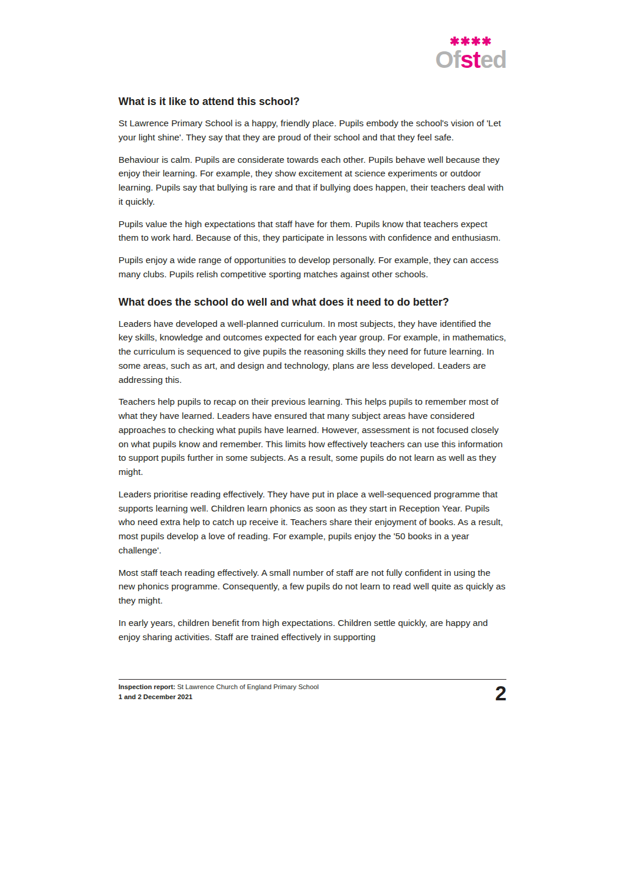✱✱✱✱ Ofsted
What is it like to attend this school?
St Lawrence Primary School is a happy, friendly place. Pupils embody the school's vision of 'Let your light shine'. They say that they are proud of their school and that they feel safe.
Behaviour is calm. Pupils are considerate towards each other. Pupils behave well because they enjoy their learning. For example, they show excitement at science experiments or outdoor learning. Pupils say that bullying is rare and that if bullying does happen, their teachers deal with it quickly.
Pupils value the high expectations that staff have for them. Pupils know that teachers expect them to work hard. Because of this, they participate in lessons with confidence and enthusiasm.
Pupils enjoy a wide range of opportunities to develop personally. For example, they can access many clubs. Pupils relish competitive sporting matches against other schools.
What does the school do well and what does it need to do better?
Leaders have developed a well-planned curriculum. In most subjects, they have identified the key skills, knowledge and outcomes expected for each year group. For example, in mathematics, the curriculum is sequenced to give pupils the reasoning skills they need for future learning. In some areas, such as art, and design and technology, plans are less developed. Leaders are addressing this.
Teachers help pupils to recap on their previous learning. This helps pupils to remember most of what they have learned. Leaders have ensured that many subject areas have considered approaches to checking what pupils have learned. However, assessment is not focused closely on what pupils know and remember. This limits how effectively teachers can use this information to support pupils further in some subjects. As a result, some pupils do not learn as well as they might.
Leaders prioritise reading effectively. They have put in place a well-sequenced programme that supports learning well. Children learn phonics as soon as they start in Reception Year. Pupils who need extra help to catch up receive it. Teachers share their enjoyment of books. As a result, most pupils develop a love of reading. For example, pupils enjoy the '50 books in a year challenge'.
Most staff teach reading effectively. A small number of staff are not fully confident in using the new phonics programme. Consequently, a few pupils do not learn to read well quite as quickly as they might.
In early years, children benefit from high expectations. Children settle quickly, are happy and enjoy sharing activities. Staff are trained effectively in supporting
Inspection report: St Lawrence Church of England Primary School
1 and 2 December 2021
2